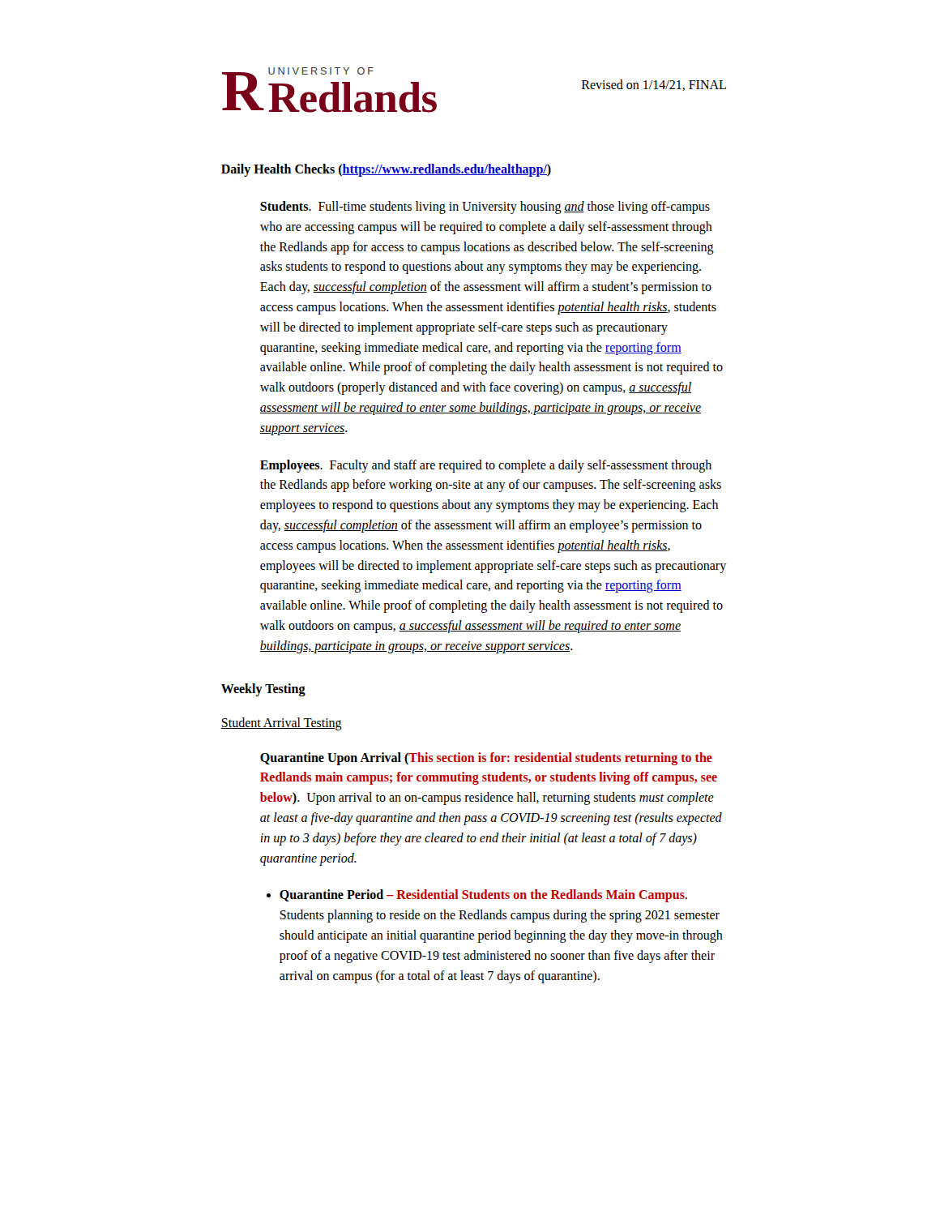R UNIVERSITY OF Redlands
Revised on 1/14/21, FINAL
Daily Health Checks (https://www.redlands.edu/healthapp/)
Students. Full-time students living in University housing and those living off-campus who are accessing campus will be required to complete a daily self-assessment through the Redlands app for access to campus locations as described below. The self-screening asks students to respond to questions about any symptoms they may be experiencing. Each day, successful completion of the assessment will affirm a student’s permission to access campus locations. When the assessment identifies potential health risks, students will be directed to implement appropriate self-care steps such as precautionary quarantine, seeking immediate medical care, and reporting via the reporting form available online. While proof of completing the daily health assessment is not required to walk outdoors (properly distanced and with face covering) on campus, a successful assessment will be required to enter some buildings, participate in groups, or receive support services.
Employees. Faculty and staff are required to complete a daily self-assessment through the Redlands app before working on-site at any of our campuses. The self-screening asks employees to respond to questions about any symptoms they may be experiencing. Each day, successful completion of the assessment will affirm an employee’s permission to access campus locations. When the assessment identifies potential health risks, employees will be directed to implement appropriate self-care steps such as precautionary quarantine, seeking immediate medical care, and reporting via the reporting form available online. While proof of completing the daily health assessment is not required to walk outdoors on campus, a successful assessment will be required to enter some buildings, participate in groups, or receive support services.
Weekly Testing
Student Arrival Testing
Quarantine Upon Arrival (This section is for: residential students returning to the Redlands main campus; for commuting students, or students living off campus, see below). Upon arrival to an on-campus residence hall, returning students must complete at least a five-day quarantine and then pass a COVID-19 screening test (results expected in up to 3 days) before they are cleared to end their initial (at least a total of 7 days) quarantine period.
Quarantine Period – Residential Students on the Redlands Main Campus. Students planning to reside on the Redlands campus during the spring 2021 semester should anticipate an initial quarantine period beginning the day they move-in through proof of a negative COVID-19 test administered no sooner than five days after their arrival on campus (for a total of at least 7 days of quarantine).